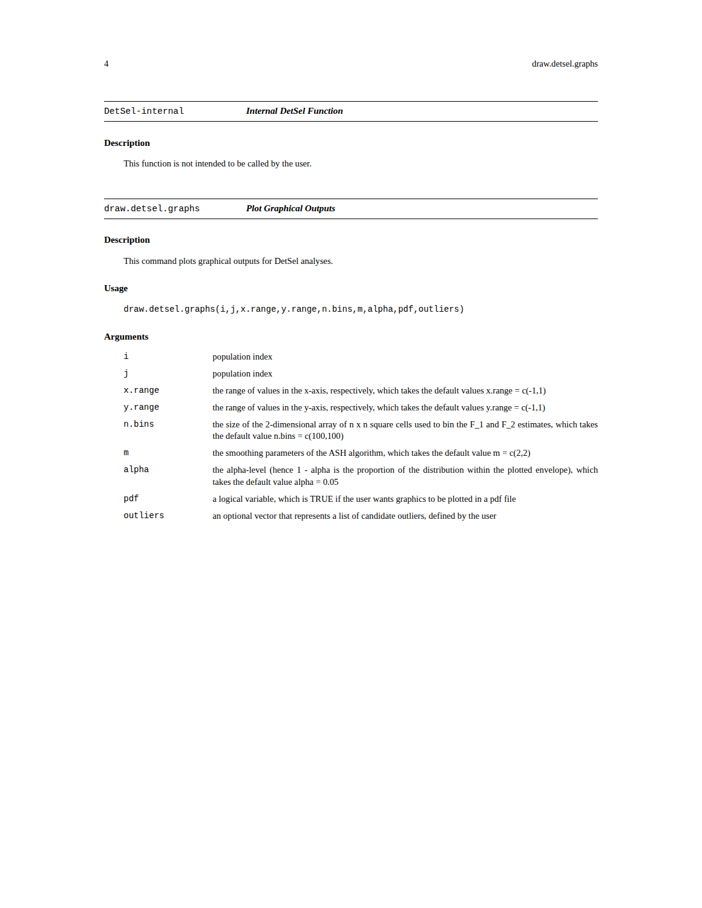4 draw.detsel.graphs
DetSel-internal Internal DetSel Function
Description
This function is not intended to be called by the user.
draw.detsel.graphs Plot Graphical Outputs
Description
This command plots graphical outputs for DetSel analyses.
Usage
draw.detsel.graphs(i,j,x.range,y.range,n.bins,m,alpha,pdf,outliers)
Arguments
| i | population index |
| j | population index |
| x.range | the range of values in the x-axis, respectively, which takes the default values x.range = c(-1,1) |
| y.range | the range of values in the y-axis, respectively, which takes the default values y.range = c(-1,1) |
| n.bins | the size of the 2-dimensional array of n x n square cells used to bin the F_1 and F_2 estimates, which takes the default value n.bins = c(100,100) |
| m | the smoothing parameters of the ASH algorithm, which takes the default value m = c(2,2) |
| alpha | the alpha-level (hence 1 - alpha is the proportion of the distribution within the plotted envelope), which takes the default value alpha = 0.05 |
| pdf | a logical variable, which is TRUE if the user wants graphics to be plotted in a pdf file |
| outliers | an optional vector that represents a list of candidate outliers, defined by the user |